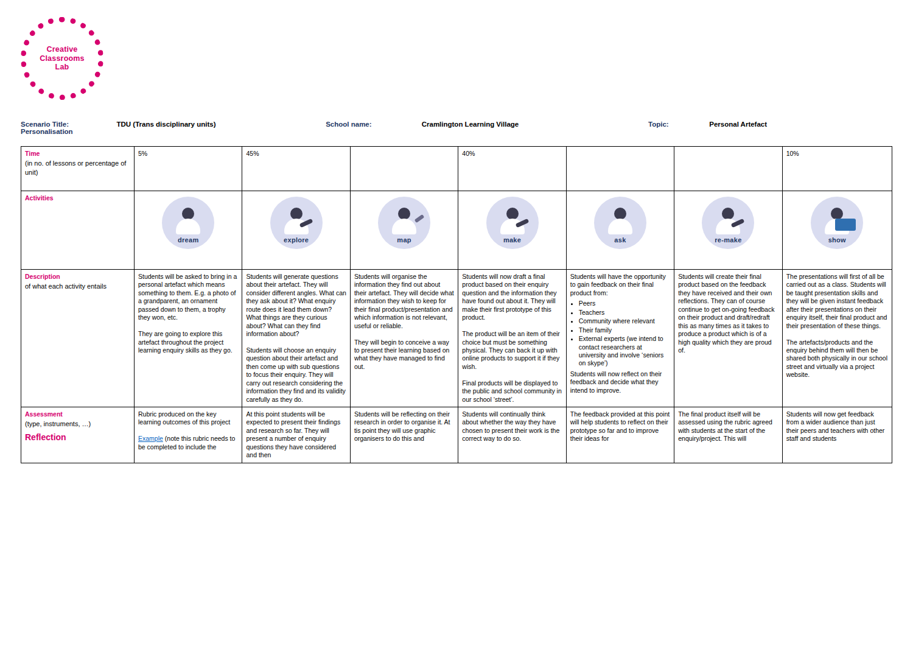Creative
Classrooms
Lab
| Scenario Title: Personalisation | TDU (Trans disciplinary units) | School name: | Cramlington Learning Village | Topic: | Personal Artefact |
| Time (in no. of lessons or percentage of unit) | 5% | 45% | | 40% | | | 10% |
| Activities | dream | explore | map | make | ask | re-make | show |
| Description of what each activity entails | Students will be asked to bring in a personal artefact which means something to them. E.g. a photo of a grandparent, an ornament passed down to them, a trophy they won, etc. They are going to explore this artefact throughout the project learning enquiry skills as they go. | Students will generate questions about their artefact. They will consider different angles. What can they ask about it? What enquiry route does it lead them down? What things are they curious about? What can they find information about? Students will choose an enquiry question about their artefact and then come up with sub questions to focus their enquiry. They will carry out research considering the information they find and its validity carefully as they do. | Students will organise the information they find out about their artefact. They will decide what information they wish to keep for their final product/presentation and which information is not relevant, useful or reliable. They will begin to conceive a way to present their learning based on what they have managed to find out. | Students will now draft a final product based on their enquiry question and the information they have found out about it. They will make their first prototype of this product. The product will be an item of their choice but must be something physical. They can back it up with online products to support it if they wish. Final products will be displayed to the public and school community in our school ‘street’. | Students will have the opportunity to gain feedback on their final product from: Peers Teachers Community where relevant Their family External experts (we intend to contact researchers at university and involve ‘seniors on skype’) Students will now reflect on their feedback and decide what they intend to improve. | Students will create their final product based on the feedback they have received and their own reflections. They can of course continue to get on-going feedback on their product and draft/redraft this as many times as it takes to produce a product which is of a high quality which they are proud of. | The presentations will first of all be carried out as a class. Students will be taught presentation skills and they will be given instant feedback after their presentations on their enquiry itself, their final product and their presentation of these things. The artefacts/products and the enquiry behind them will then be shared both physically in our school street and virtually via a project website. |
| Assessment (type, instruments, …) Reflection | Rubric produced on the key learning outcomes of this project Example (note this rubric needs to be completed to include the | At this point students will be expected to present their findings and research so far. They will present a number of enquiry questions they have considered and then | Students will be reflecting on their research in order to organise it. At tis point they will use graphic organisers to do this and | Students will continually think about whether the way they have chosen to present their work is the correct way to do so. | The feedback provided at this point will help students to reflect on their prototype so far and to improve their ideas for | The final product itself will be assessed using the rubric agreed with students at the start of the enquiry/project. This will | Students will now get feedback from a wider audience than just their peers and teachers with other staff and students |